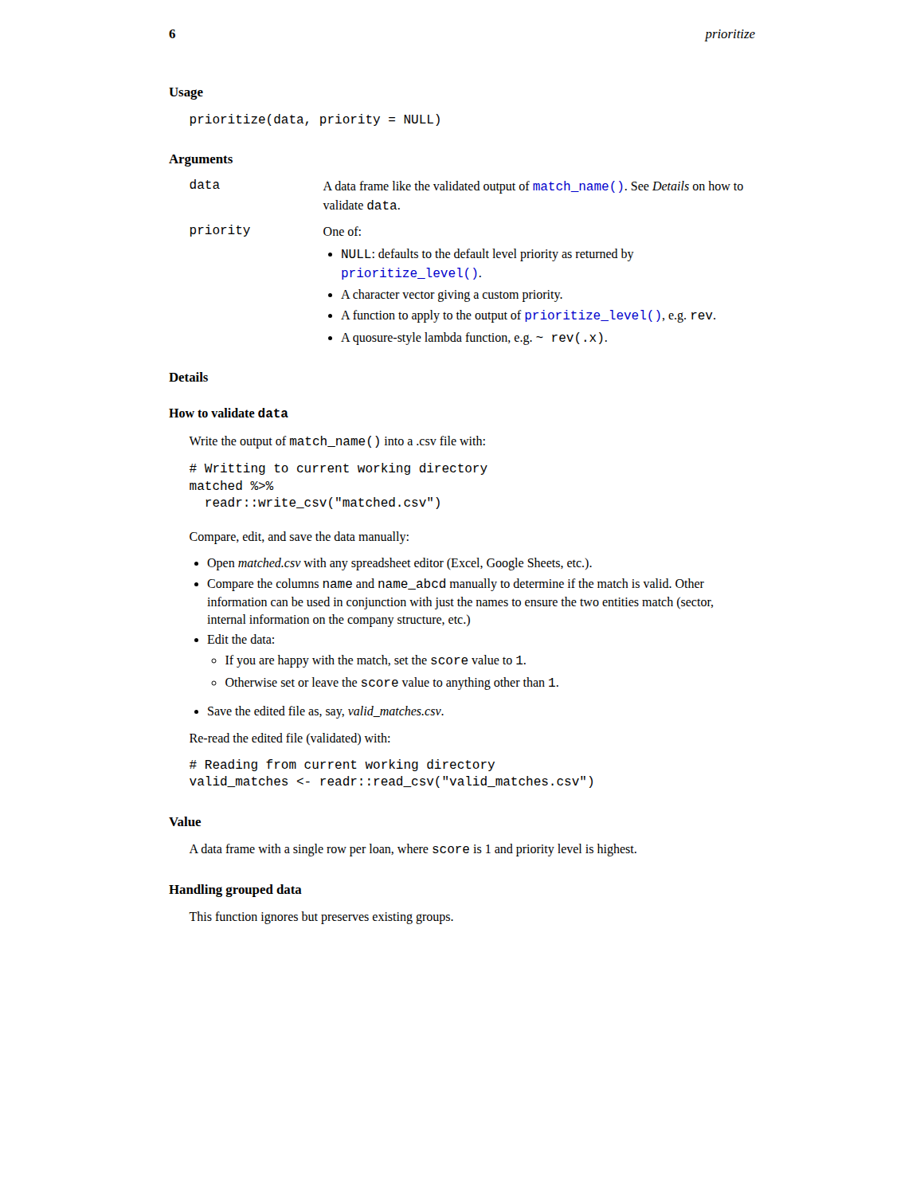6 prioritize
Usage
prioritize(data, priority = NULL)
Arguments
data
A data frame like the validated output of match_name(). See Details on how to validate data.
priority
One of:
NULL: defaults to the default level priority as returned by prioritize_level().
A character vector giving a custom priority.
A function to apply to the output of prioritize_level(), e.g. rev.
A quosure-style lambda function, e.g. ~ rev(.x).
Details
How to validate data
Write the output of match_name() into a .csv file with:
# Writting to current working directory
matched %>%
  readr::write_csv("matched.csv")
Compare, edit, and save the data manually:
Open matched.csv with any spreadsheet editor (Excel, Google Sheets, etc.).
Compare the columns name and name_abcd manually to determine if the match is valid. Other information can be used in conjunction with just the names to ensure the two entities match (sector, internal information on the company structure, etc.)
Edit the data:
If you are happy with the match, set the score value to 1.
Otherwise set or leave the score value to anything other than 1.
Save the edited file as, say, valid_matches.csv.
Re-read the edited file (validated) with:
# Reading from current working directory
valid_matches <- readr::read_csv("valid_matches.csv")
Value
A data frame with a single row per loan, where score is 1 and priority level is highest.
Handling grouped data
This function ignores but preserves existing groups.